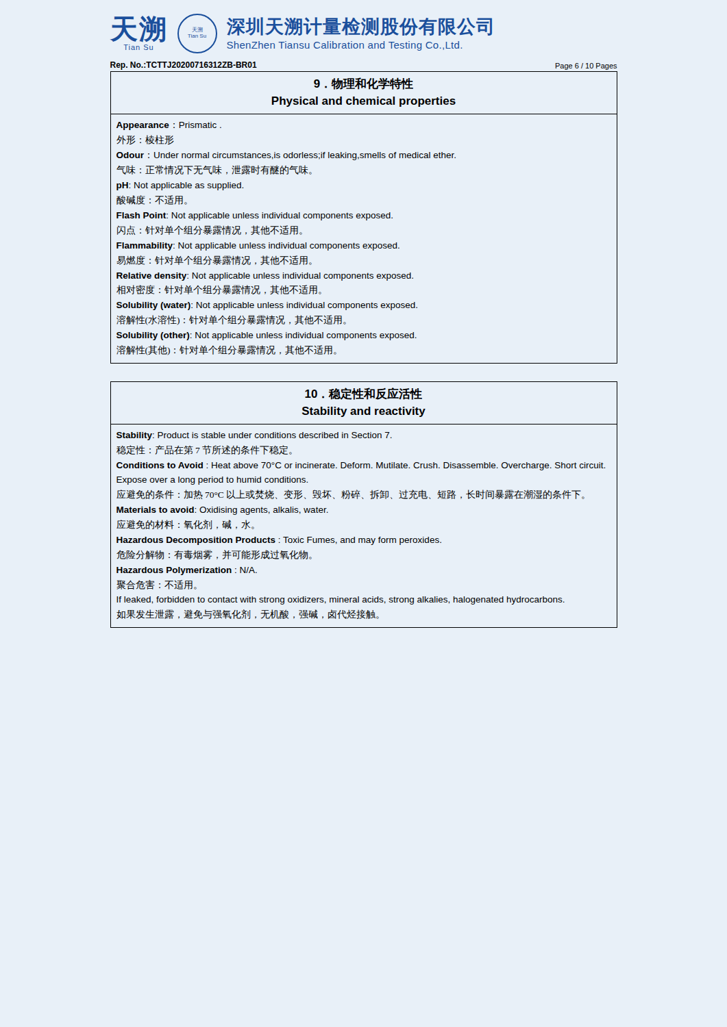天溯
Tian Su
天溯
Tian Su
深圳天溯计量检测股份有限公司
ShenZhen Tiansu Calibration and Testing Co.,Ltd.
Rep. No.:TCTTJ20200716312ZB-BR01
Page 6 / 10 Pages
| 9．物理和化学特性 Physical and chemical properties |
| Appearance ：Prismatic . 外形：棱柱形 Odour ：Under normal circumstances,is odorless;if leaking,smells of medical ether. 气味：正常情况下无气味，泄露时有醚的气味。 pH : Not applicable as supplied. 酸碱度：不适用。 Flash Point : Not applicable unless individual components exposed. 闪点：针对单个组分暴露情况，其他不适用。 Flammability : Not applicable unless individual components exposed. 易燃度：针对单个组分暴露情况，其他不适用。 Relative density : Not applicable unless individual components exposed. 相对密度：针对单个组分暴露情况，其他不适用。 Solubility (water) : Not applicable unless individual components exposed. 溶解性(水溶性)：针对单个组分暴露情况，其他不适用。 Solubility (other) : Not applicable unless individual components exposed. 溶解性(其他)：针对单个组分暴露情况，其他不适用。 |
| 10．稳定性和反应活性 Stability and reactivity |
| Stability : Product is stable under conditions described in Section 7. 稳定性：产品在第 7 节所述的条件下稳定。 Conditions to Avoid : Heat above 70°C or incinerate. Deform. Mutilate. Crush. Disassemble. Overcharge. Short circuit. Expose over a long period to humid conditions. 应避免的条件：加热 70°C 以上或焚烧、变形、毁坏、粉碎、拆卸、过充电、短路，长时间暴露在潮湿的条件下。 Materials to avoid : Oxidising agents, alkalis, water. 应避免的材料：氧化剂，碱，水。 Hazardous Decomposition Products : Toxic Fumes, and may form peroxides. 危险分解物：有毒烟雾，并可能形成过氧化物。 Hazardous Polymerization : N/A. 聚合危害：不适用。 If leaked, forbidden to contact with strong oxidizers, mineral acids, strong alkalies, halogenated hydrocarbons. 如果发生泄露，避免与强氧化剂，无机酸，强碱，卤代烃接触。 |